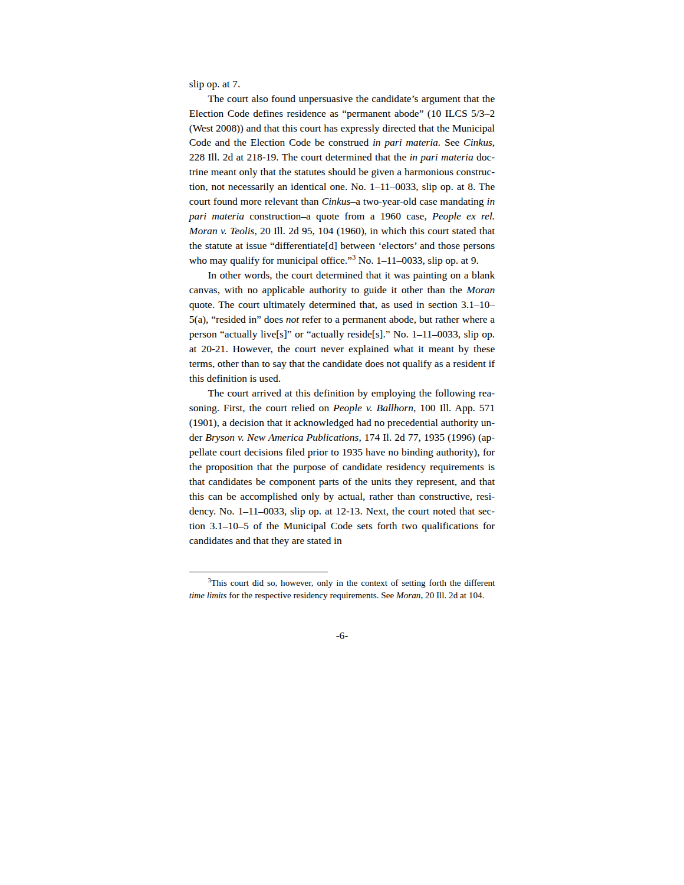slip op. at 7.
The court also found unpersuasive the candidate’s argument that the Election Code defines residence as “permanent abode” (10 ILCS 5/3–2 (West 2008)) and that this court has expressly directed that the Municipal Code and the Election Code be construed in pari materia. See Cinkus, 228 Ill. 2d at 218-19. The court determined that the in pari materia doctrine meant only that the statutes should be given a harmonious construction, not necessarily an identical one. No. 1–11–0033, slip op. at 8. The court found more relevant than Cinkus–a two-year-old case mandating in pari materia construction–a quote from a 1960 case, People ex rel. Moran v. Teolis, 20 Ill. 2d 95, 104 (1960), in which this court stated that the statute at issue “differentiate[d] between ‘electors’ and those persons who may qualify for municipal office.”3 No. 1–11–0033, slip op. at 9.
In other words, the court determined that it was painting on a blank canvas, with no applicable authority to guide it other than the Moran quote. The court ultimately determined that, as used in section 3.1–10–5(a), “resided in” does not refer to a permanent abode, but rather where a person “actually live[s]” or “actually reside[s].” No. 1–11–0033, slip op. at 20-21. However, the court never explained what it meant by these terms, other than to say that the candidate does not qualify as a resident if this definition is used.
The court arrived at this definition by employing the following reasoning. First, the court relied on People v. Ballhorn, 100 Ill. App. 571 (1901), a decision that it acknowledged had no precedential authority under Bryson v. New America Publications, 174 Il. 2d 77, 1935 (1996) (appellate court decisions filed prior to 1935 have no binding authority), for the proposition that the purpose of candidate residency requirements is that candidates be component parts of the units they represent, and that this can be accomplished only by actual, rather than constructive, residency. No. 1–11–0033, slip op. at 12-13. Next, the court noted that section 3.1–10–5 of the Municipal Code sets forth two qualifications for candidates and that they are stated in
3This court did so, however, only in the context of setting forth the different time limits for the respective residency requirements. See Moran, 20 Ill. 2d at 104.
-6-